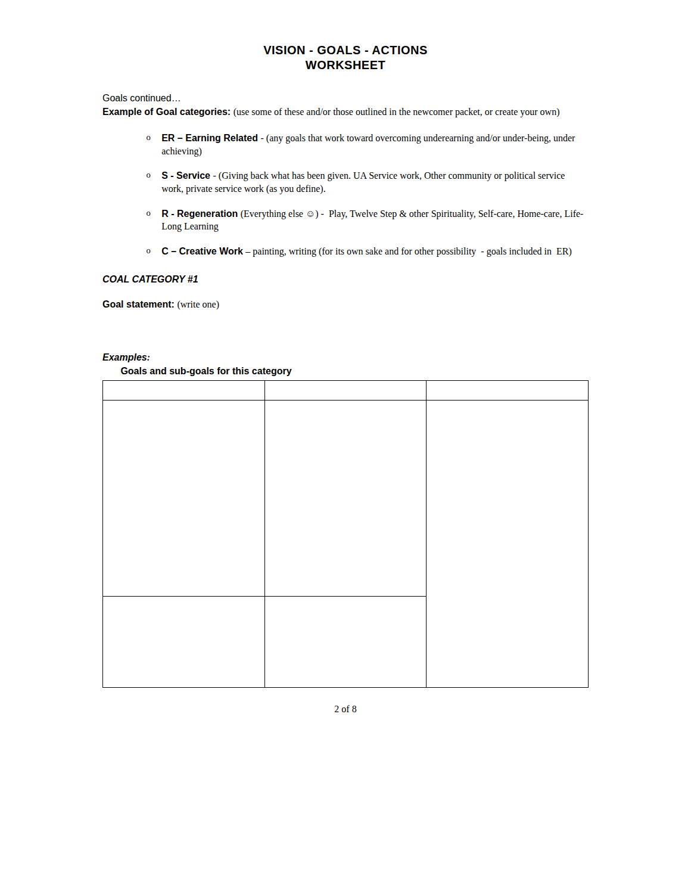VISION - GOALS - ACTIONS
WORKSHEET
Goals continued…
Example of Goal categories: (use some of these and/or those outlined in the newcomer packet, or create your own)
ER – Earning Related - (any goals that work toward overcoming underearning and/or under-being, under achieving)
S - Service - (Giving back what has been given. UA Service work, Other community or political service work, private service work (as you define).
R - Regeneration (Everything else ☺) - Play, Twelve Step & other Spirituality, Self-care, Home-care, Life-Long Learning
C – Creative Work – painting, writing (for its own sake and for other possibility - goals included in ER)
COAL CATEGORY #1
Goal statement: (write one)
Examples:
Goals and sub-goals for this category
2 of 8